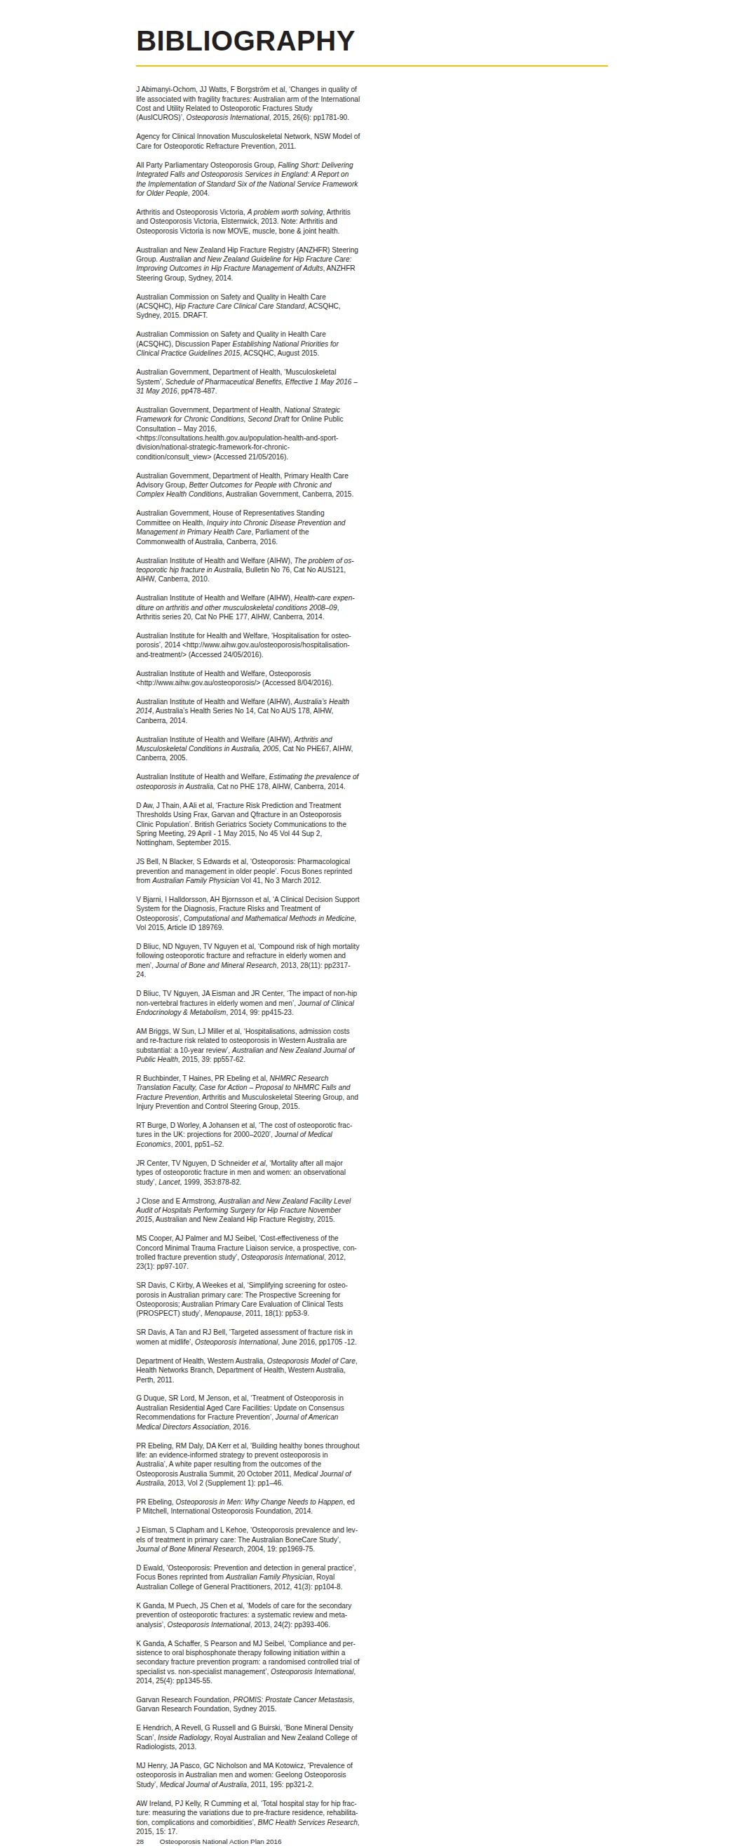Bibliography
J Abimanyi-Ochom, JJ Watts, F Borgström et al, ‘Changes in quality of life associated with fragility fractures: Australian arm of the International Cost and Utility Related to Osteoporotic Fractures Study (AusICUROS)’, Osteoporosis International, 2015, 26(6): pp1781-90.
Agency for Clinical Innovation Musculoskeletal Network, NSW Model of Care for Osteoporotic Refracture Prevention, 2011.
All Party Parliamentary Osteoporosis Group, Falling Short: Delivering Integrated Falls and Osteoporosis Services in England: A Report on the Implementation of Standard Six of the National Service Framework for Older People, 2004.
Arthritis and Osteoporosis Victoria, A problem worth solving, Arthritis and Osteoporosis Victoria, Elsternwick, 2013. Note: Arthritis and Osteoporosis Victoria is now MOVE, muscle, bone & joint health.
Australian and New Zealand Hip Fracture Registry (ANZHFR) Steering Group. Australian and New Zealand Guideline for Hip Fracture Care: Improving Outcomes in Hip Fracture Management of Adults, ANZHFR Steering Group, Sydney, 2014.
Australian Commission on Safety and Quality in Health Care (ACSQHC), Hip Fracture Care Clinical Care Standard, ACSQHC, Sydney, 2015. DRAFT.
Australian Commission on Safety and Quality in Health Care (ACSQHC), Discussion Paper Establishing National Priorities for Clinical Practice Guidelines 2015, ACSQHC, August 2015.
Australian Government, Department of Health, ‘Musculoskeletal System’, Schedule of Pharmaceutical Benefits, Effective 1 May 2016 – 31 May 2016, pp478-487.
Australian Government, Department of Health, National Strategic Framework for Chronic Conditions, Second Draft for Online Public Consultation – May 2016, <https://consultations.health.gov.au/population-health-and-sport-division/national-strategic-framework-for-chronic-condition/consult_view> (Accessed 21/05/2016).
Australian Government, Department of Health, Primary Health Care Advisory Group, Better Outcomes for People with Chronic and Complex Health Conditions, Australian Government, Canberra, 2015.
Australian Government, House of Representatives Standing Committee on Health, Inquiry into Chronic Disease Prevention and Management in Primary Health Care, Parliament of the Commonwealth of Australia, Canberra, 2016.
Australian Institute of Health and Welfare (AIHW), The problem of osteoporotic hip fracture in Australia, Bulletin No 76, Cat No AUS121, AIHW, Canberra, 2010.
Australian Institute of Health and Welfare (AIHW), Health-care expenditure on arthritis and other musculoskeletal conditions 2008–09, Arthritis series 20, Cat No PHE 177, AIHW, Canberra, 2014.
Australian Institute for Health and Welfare, ‘Hospitalisation for osteoporosis’, 2014 <http://www.aihw.gov.au/osteoporosis/hospitalisation-and-treatment/> (Accessed 24/05/2016).
Australian Institute of Health and Welfare, Osteoporosis <http://www.aihw.gov.au/osteoporosis/> (Accessed 8/04/2016).
Australian Institute of Health and Welfare (AIHW), Australia’s Health 2014, Australia’s Health Series No 14, Cat No AUS 178, AIHW, Canberra, 2014.
Australian Institute of Health and Welfare (AIHW), Arthritis and Musculoskeletal Conditions in Australia, 2005, Cat No PHE67, AIHW, Canberra, 2005.
Australian Institute of Health and Welfare, Estimating the prevalence of osteoporosis in Australia, Cat no PHE 178, AIHW, Canberra, 2014.
D Aw, J Thain, A Ali et al, ‘Fracture Risk Prediction and Treatment Thresholds Using Frax, Garvan and Qfracture in an Osteoporosis Clinic Population’. British Geriatrics Society Communications to the Spring Meeting, 29 April - 1 May 2015, No 45 Vol 44 Sup 2, Nottingham, September 2015.
JS Bell, N Blacker, S Edwards et al, ‘Osteoporosis: Pharmacological prevention and management in older people’. Focus Bones reprinted from Australian Family Physician Vol 41, No 3 March 2012.
V Bjarni, I Halldorsson, AH Bjornsson et al, ‘A Clinical Decision Support System for the Diagnosis, Fracture Risks and Treatment of Osteoporosis’, Computational and Mathematical Methods in Medicine, Vol 2015, Article ID 189769.
D Bliuc, ND Nguyen, TV Nguyen et al, ‘Compound risk of high mortality following osteoporotic fracture and refracture in elderly women and men’, Journal of Bone and Mineral Research, 2013, 28(11): pp2317-24.
D Bliuc, TV Nguyen, JA Eisman and JR Center, ‘The impact of non-hip non-vertebral fractures in elderly women and men’, Journal of Clinical Endocrinology & Metabolism, 2014, 99: pp415-23.
AM Briggs, W Sun, LJ Miller et al, ‘Hospitalisations, admission costs and re-fracture risk related to osteoporosis in Western Australia are substantial: a 10-year review’, Australian and New Zealand Journal of Public Health, 2015, 39: pp557-62.
R Buchbinder, T Haines, PR Ebeling et al, NHMRC Research Translation Faculty, Case for Action – Proposal to NHMRC Falls and Fracture Prevention, Arthritis and Musculoskeletal Steering Group, and Injury Prevention and Control Steering Group, 2015.
RT Burge, D Worley, A Johansen et al, ‘The cost of osteoporotic fractures in the UK: projections for 2000–2020’, Journal of Medical Economics, 2001, pp51–52.
JR Center, TV Nguyen, D Schneider et al, ‘Mortality after all major types of osteoporotic fracture in men and women: an observational study’, Lancet, 1999, 353:878-82.
J Close and E Armstrong, Australian and New Zealand Facility Level Audit of Hospitals Performing Surgery for Hip Fracture November 2015, Australian and New Zealand Hip Fracture Registry, 2015.
MS Cooper, AJ Palmer and MJ Seibel, ‘Cost-effectiveness of the Concord Minimal Trauma Fracture Liaison service, a prospective, controlled fracture prevention study’, Osteoporosis International, 2012, 23(1): pp97-107.
SR Davis, C Kirby, A Weekes et al, ‘Simplifying screening for osteoporosis in Australian primary care: The Prospective Screening for Osteoporosis; Australian Primary Care Evaluation of Clinical Tests (PROSPECT) study’, Menopause, 2011, 18(1): pp53-9.
SR Davis, A Tan and RJ Bell, ‘Targeted assessment of fracture risk in women at midlife’, Osteoporosis International, June 2016, pp1705 -12.
Department of Health, Western Australia, Osteoporosis Model of Care, Health Networks Branch, Department of Health, Western Australia, Perth, 2011.
G Duque, SR Lord, M Jenson, et al, ‘Treatment of Osteoporosis in Australian Residential Aged Care Facilities: Update on Consensus Recommendations for Fracture Prevention’, Journal of American Medical Directors Association, 2016.
PR Ebeling, RM Daly, DA Kerr et al, ‘Building healthy bones throughout life: an evidence-informed strategy to prevent osteoporosis in Australia’, A white paper resulting from the outcomes of the Osteoporosis Australia Summit, 20 October 2011, Medical Journal of Australia, 2013, Vol 2 (Supplement 1): pp1–46.
PR Ebeling, Osteoporosis in Men: Why Change Needs to Happen, ed P Mitchell, International Osteoporosis Foundation, 2014.
J Eisman, S Clapham and L Kehoe, ‘Osteoporosis prevalence and levels of treatment in primary care: The Australian BoneCare Study’, Journal of Bone Mineral Research, 2004, 19: pp1969-75.
D Ewald, ‘Osteoporosis: Prevention and detection in general practice’, Focus Bones reprinted from Australian Family Physician, Royal Australian College of General Practitioners, 2012, 41(3): pp104-8.
K Ganda, M Puech, JS Chen et al, ‘Models of care for the secondary prevention of osteoporotic fractures: a systematic review and meta-analysis’, Osteoporosis International, 2013, 24(2): pp393-406.
K Ganda, A Schaffer, S Pearson and MJ Seibel, ‘Compliance and persistence to oral bisphosphonate therapy following initiation within a secondary fracture prevention program: a randomised controlled trial of specialist vs. non-specialist management’, Osteoporosis International, 2014, 25(4): pp1345-55.
Garvan Research Foundation, PROMIS: Prostate Cancer Metastasis, Garvan Research Foundation, Sydney 2015.
E Hendrich, A Revell, G Russell and G Buirski, ‘Bone Mineral Density Scan’, Inside Radiology, Royal Australian and New Zealand College of Radiologists, 2013.
MJ Henry, JA Pasco, GC Nicholson and MA Kotowicz, ‘Prevalence of osteoporosis in Australian men and women: Geelong Osteoporosis Study’, Medical Journal of Australia, 2011, 195: pp321-2.
AW Ireland, PJ Kelly, R Cumming et al, ‘Total hospital stay for hip fracture: measuring the variations due to pre-fracture residence, rehabilitation, complications and comorbidities’, BMC Health Services Research, 2015, 15: 17.
28 Osteoporosis National Action Plan 2016